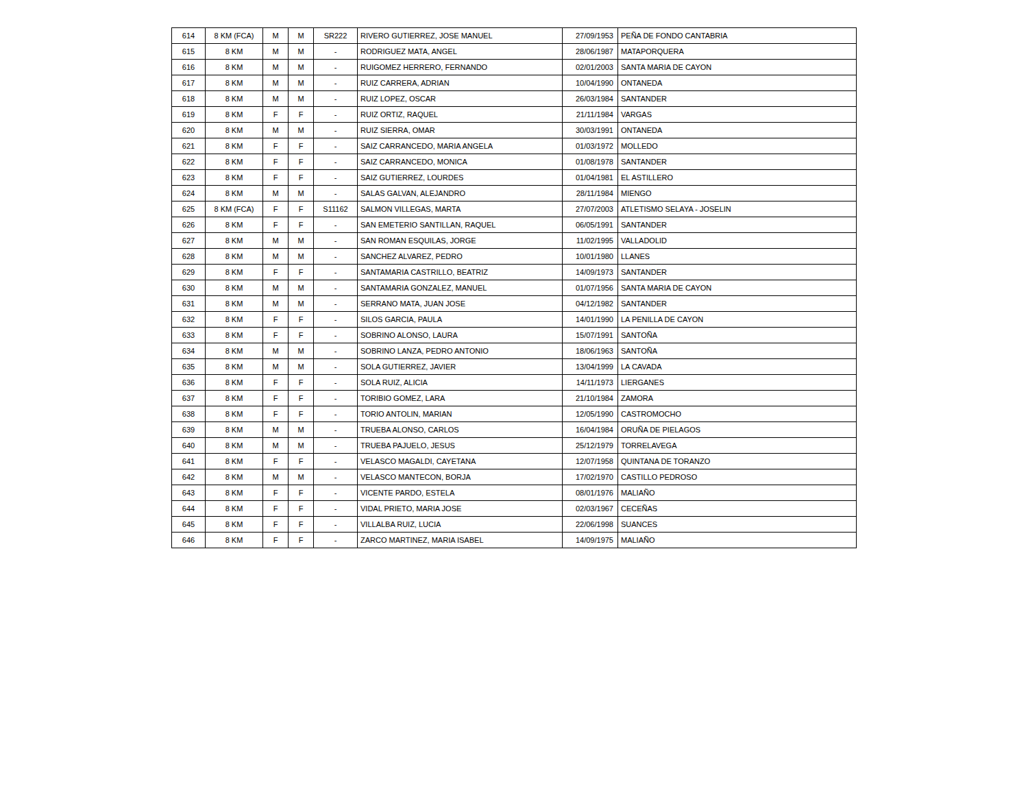| 614 | 8 KM (FCA) | M | M | SR222 | RIVERO GUTIERREZ, JOSE MANUEL | 27/09/1953 | PEÑA DE FONDO CANTABRIA |
| 615 | 8 KM | M | M | - | RODRIGUEZ MATA, ANGEL | 28/06/1987 | MATAPORQUERA |
| 616 | 8 KM | M | M | - | RUIGOMEZ HERRERO, FERNANDO | 02/01/2003 | SANTA MARIA DE CAYON |
| 617 | 8 KM | M | M | - | RUIZ CARRERA, ADRIAN | 10/04/1990 | ONTANEDA |
| 618 | 8 KM | M | M | - | RUIZ LOPEZ, OSCAR | 26/03/1984 | SANTANDER |
| 619 | 8 KM | F | F | - | RUIZ ORTIZ, RAQUEL | 21/11/1984 | VARGAS |
| 620 | 8 KM | M | M | - | RUIZ SIERRA, OMAR | 30/03/1991 | ONTANEDA |
| 621 | 8 KM | F | F | - | SAIZ CARRANCEDO, MARIA ANGELA | 01/03/1972 | MOLLEDO |
| 622 | 8 KM | F | F | - | SAIZ CARRANCEDO, MONICA | 01/08/1978 | SANTANDER |
| 623 | 8 KM | F | F | - | SAIZ GUTIERREZ, LOURDES | 01/04/1981 | EL ASTILLERO |
| 624 | 8 KM | M | M | - | SALAS GALVAN, ALEJANDRO | 28/11/1984 | MIENGO |
| 625 | 8 KM (FCA) | F | F | S11162 | SALMON VILLEGAS, MARTA | 27/07/2003 | ATLETISMO SELAYA - JOSELIN |
| 626 | 8 KM | F | F | - | SAN EMETERIO SANTILLAN, RAQUEL | 06/05/1991 | SANTANDER |
| 627 | 8 KM | M | M | - | SAN ROMAN ESQUILAS, JORGE | 11/02/1995 | VALLADOLID |
| 628 | 8 KM | M | M | - | SANCHEZ ALVAREZ, PEDRO | 10/01/1980 | LLANES |
| 629 | 8 KM | F | F | - | SANTAMARIA CASTRILLO, BEATRIZ | 14/09/1973 | SANTANDER |
| 630 | 8 KM | M | M | - | SANTAMARIA GONZALEZ, MANUEL | 01/07/1956 | SANTA MARIA DE CAYON |
| 631 | 8 KM | M | M | - | SERRANO MATA, JUAN JOSE | 04/12/1982 | SANTANDER |
| 632 | 8 KM | F | F | - | SILOS GARCIA, PAULA | 14/01/1990 | LA PENILLA DE CAYON |
| 633 | 8 KM | F | F | - | SOBRINO ALONSO, LAURA | 15/07/1991 | SANTOÑA |
| 634 | 8 KM | M | M | - | SOBRINO LANZA, PEDRO ANTONIO | 18/06/1963 | SANTOÑA |
| 635 | 8 KM | M | M | - | SOLA GUTIERREZ, JAVIER | 13/04/1999 | LA CAVADA |
| 636 | 8 KM | F | F | - | SOLA RUIZ, ALICIA | 14/11/1973 | LIERGANES |
| 637 | 8 KM | F | F | - | TORIBIO GOMEZ, LARA | 21/10/1984 | ZAMORA |
| 638 | 8 KM | F | F | - | TORIO ANTOLIN, MARIAN | 12/05/1990 | CASTROMOCHO |
| 639 | 8 KM | M | M | - | TRUEBA ALONSO, CARLOS | 16/04/1984 | ORUÑA DE PIELAGOS |
| 640 | 8 KM | M | M | - | TRUEBA PAJUELO, JESUS | 25/12/1979 | TORRELAVEGA |
| 641 | 8 KM | F | F | - | VELASCO MAGALDI, CAYETANA | 12/07/1958 | QUINTANA DE TORANZO |
| 642 | 8 KM | M | M | - | VELASCO MANTECON, BORJA | 17/02/1970 | CASTILLO PEDROSO |
| 643 | 8 KM | F | F | - | VICENTE PARDO, ESTELA | 08/01/1976 | MALIAÑO |
| 644 | 8 KM | F | F | - | VIDAL PRIETO, MARIA JOSE | 02/03/1967 | CECEÑAS |
| 645 | 8 KM | F | F | - | VILLALBA RUIZ, LUCIA | 22/06/1998 | SUANCES |
| 646 | 8 KM | F | F | - | ZARCO MARTINEZ, MARIA ISABEL | 14/09/1975 | MALIAÑO |